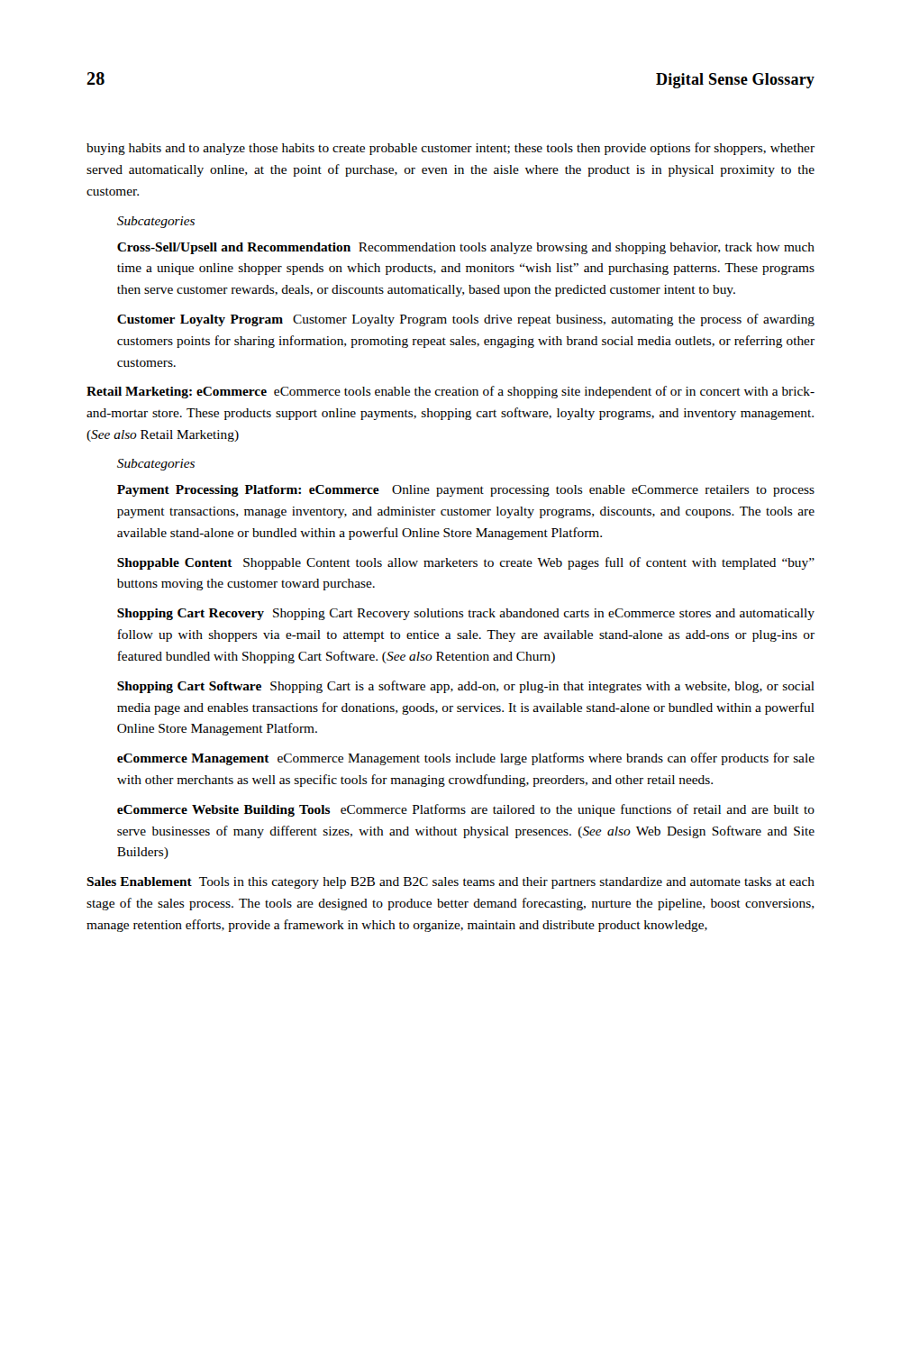28 Digital Sense Glossary
buying habits and to analyze those habits to create probable customer intent; these tools then provide options for shoppers, whether served automatically online, at the point of purchase, or even in the aisle where the product is in physical proximity to the customer.
Subcategories
Cross-Sell/Upsell and Recommendation Recommendation tools analyze browsing and shopping behavior, track how much time a unique online shopper spends on which products, and monitors “wish list” and purchasing patterns. These programs then serve customer rewards, deals, or discounts automatically, based upon the predicted customer intent to buy.
Customer Loyalty Program Customer Loyalty Program tools drive repeat business, automating the process of awarding customers points for sharing information, promoting repeat sales, engaging with brand social media outlets, or referring other customers.
Retail Marketing: eCommerce eCommerce tools enable the creation of a shopping site independent of or in concert with a brick-and-mortar store. These products support online payments, shopping cart software, loyalty programs, and inventory management. (See also Retail Marketing)
Subcategories
Payment Processing Platform: eCommerce Online payment processing tools enable eCommerce retailers to process payment transactions, manage inventory, and administer customer loyalty programs, discounts, and coupons. The tools are available stand-alone or bundled within a powerful Online Store Management Platform.
Shoppable Content Shoppable Content tools allow marketers to create Web pages full of content with templated “buy” buttons moving the customer toward purchase.
Shopping Cart Recovery Shopping Cart Recovery solutions track abandoned carts in eCommerce stores and automatically follow up with shoppers via e-mail to attempt to entice a sale. They are available stand-alone as add-ons or plug-ins or featured bundled with Shopping Cart Software. (See also Retention and Churn)
Shopping Cart Software Shopping Cart is a software app, add-on, or plug-in that integrates with a website, blog, or social media page and enables transactions for donations, goods, or services. It is available stand-alone or bundled within a powerful Online Store Management Platform.
eCommerce Management eCommerce Management tools include large platforms where brands can offer products for sale with other merchants as well as specific tools for managing crowdfunding, preorders, and other retail needs.
eCommerce Website Building Tools eCommerce Platforms are tailored to the unique functions of retail and are built to serve businesses of many different sizes, with and without physical presences. (See also Web Design Software and Site Builders)
Sales Enablement Tools in this category help B2B and B2C sales teams and their partners standardize and automate tasks at each stage of the sales process. The tools are designed to produce better demand forecasting, nurture the pipeline, boost conversions, manage retention efforts, provide a framework in which to organize, maintain and distribute product knowledge,